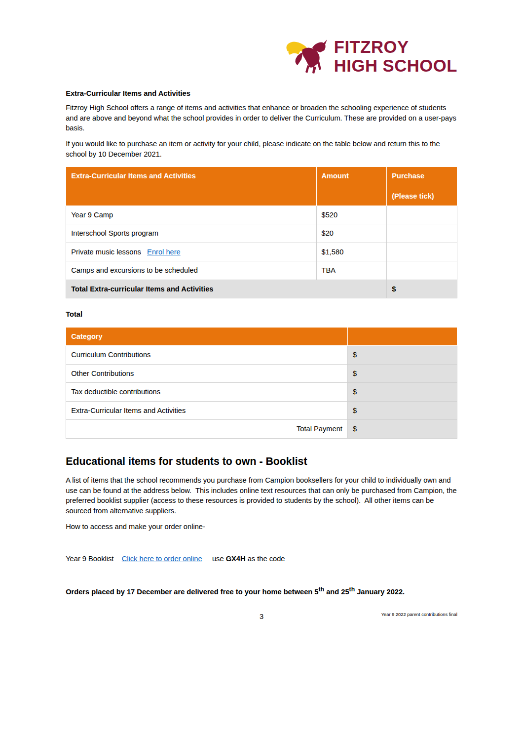FITZROY HIGH SCHOOL
Extra-Curricular Items and Activities
Fitzroy High School offers a range of items and activities that enhance or broaden the schooling experience of students and are above and beyond what the school provides in order to deliver the Curriculum. These are provided on a user-pays basis.
If you would like to purchase an item or activity for your child, please indicate on the table below and return this to the school by 10 December 2021.
| Extra-Curricular Items and Activities | Amount | Purchase (Please tick) |
| --- | --- | --- |
| Year 9 Camp | $520 | |
| Interschool Sports program | $20 | |
| Private music lessons Enrol here | $1,580 | |
| Camps and excursions to be scheduled | TBA | |
| Total Extra-curricular Items and Activities | $ |
Total
| Category | |
| --- | --- |
| Curriculum Contributions | $ |
| Other Contributions | $ |
| Tax deductible contributions | $ |
| Extra-Curricular Items and Activities | $ |
| Total Payment | $ |
Educational items for students to own - Booklist
A list of items that the school recommends you purchase from Campion booksellers for your child to individually own and use can be found at the address below. This includes online text resources that can only be purchased from Campion, the preferred booklist supplier (access to these resources is provided to students by the school). All other items can be sourced from alternative suppliers.
How to access and make your order online-
Year 9 Booklist Click here to order online use GX4H as the code
Orders placed by 17 December are delivered free to your home between 5th and 25th January 2022.
3 Year 9 2022 parent contributions final